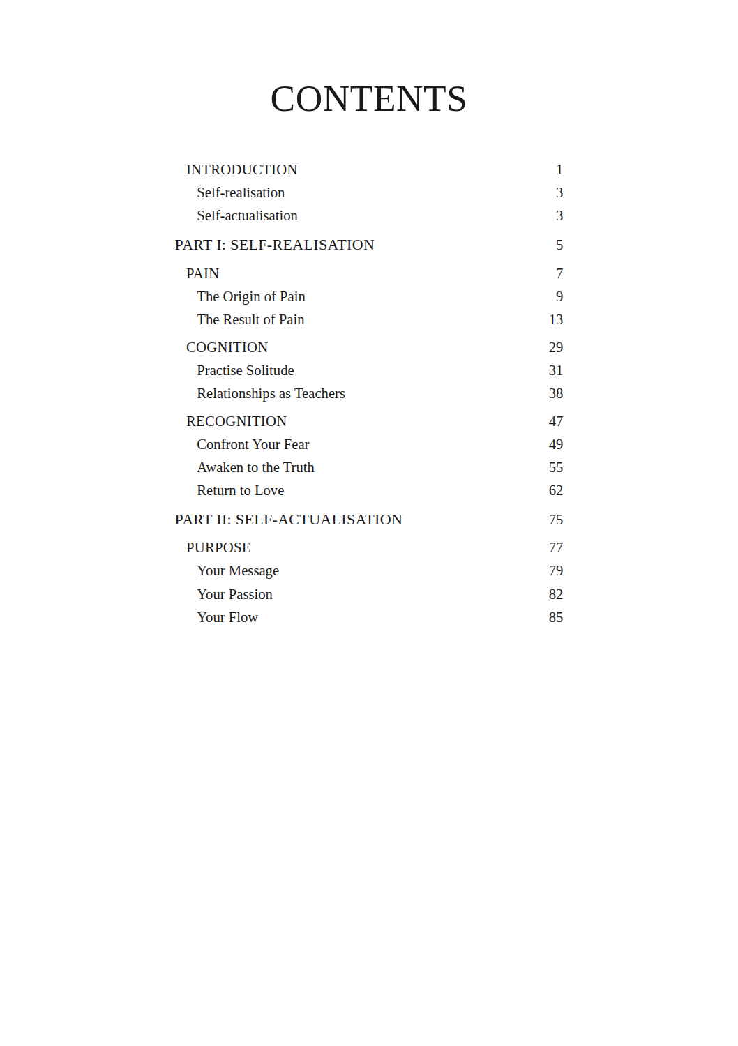CONTENTS
| INTRODUCTION | 1 |
| Self-realisation | 3 |
| Self-actualisation | 3 |
| PART I: SELF-REALISATION | 5 |
| PAIN | 7 |
| The Origin of Pain | 9 |
| The Result of Pain | 13 |
| COGNITION | 29 |
| Practise Solitude | 31 |
| Relationships as Teachers | 38 |
| RECOGNITION | 47 |
| Confront Your Fear | 49 |
| Awaken to the Truth | 55 |
| Return to Love | 62 |
| PART II: SELF-ACTUALISATION | 75 |
| PURPOSE | 77 |
| Your Message | 79 |
| Your Passion | 82 |
| Your Flow | 85 |